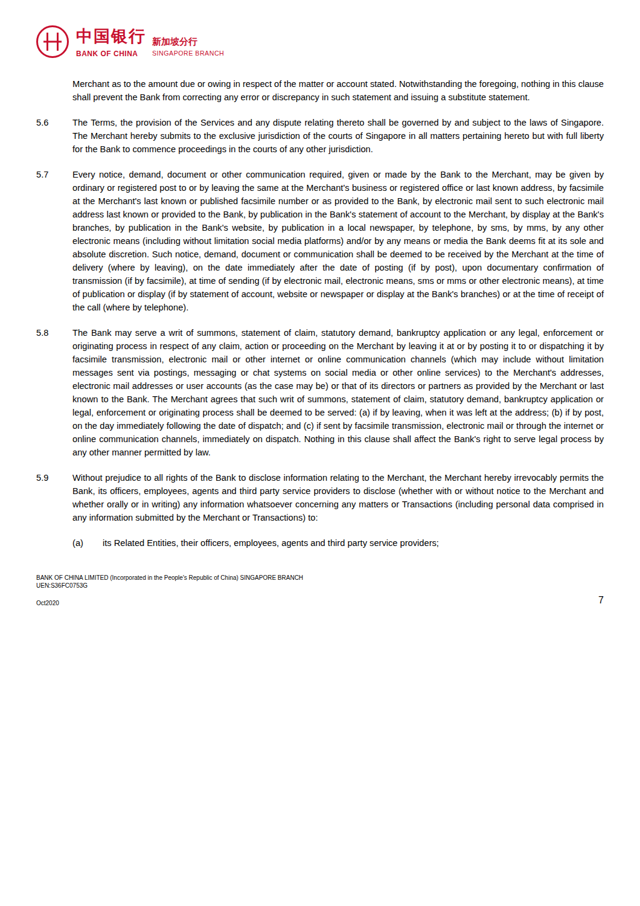中国银行
BANK OF CHINA
新加坡分行
SINGAPORE BRANCH
Merchant as to the amount due or owing in respect of the matter or account stated. Notwithstanding the foregoing, nothing in this clause shall prevent the Bank from correcting any error or discrepancy in such statement and issuing a substitute statement.
5.6
The Terms, the provision of the Services and any dispute relating thereto shall be governed by and subject to the laws of Singapore. The Merchant hereby submits to the exclusive jurisdiction of the courts of Singapore in all matters pertaining hereto but with full liberty for the Bank to commence proceedings in the courts of any other jurisdiction.
5.7
Every notice, demand, document or other communication required, given or made by the Bank to the Merchant, may be given by ordinary or registered post to or by leaving the same at the Merchant's business or registered office or last known address, by facsimile at the Merchant's last known or published facsimile number or as provided to the Bank, by electronic mail sent to such electronic mail address last known or provided to the Bank, by publication in the Bank's statement of account to the Merchant, by display at the Bank's branches, by publication in the Bank's website, by publication in a local newspaper, by telephone, by sms, by mms, by any other electronic means (including without limitation social media platforms) and/or by any means or media the Bank deems fit at its sole and absolute discretion. Such notice, demand, document or communication shall be deemed to be received by the Merchant at the time of delivery (where by leaving), on the date immediately after the date of posting (if by post), upon documentary confirmation of transmission (if by facsimile), at time of sending (if by electronic mail, electronic means, sms or mms or other electronic means), at time of publication or display (if by statement of account, website or newspaper or display at the Bank's branches) or at the time of receipt of the call (where by telephone).
5.8
The Bank may serve a writ of summons, statement of claim, statutory demand, bankruptcy application or any legal, enforcement or originating process in respect of any claim, action or proceeding on the Merchant by leaving it at or by posting it to or dispatching it by facsimile transmission, electronic mail or other internet or online communication channels (which may include without limitation messages sent via postings, messaging or chat systems on social media or other online services) to the Merchant's addresses, electronic mail addresses or user accounts (as the case may be) or that of its directors or partners as provided by the Merchant or last known to the Bank. The Merchant agrees that such writ of summons, statement of claim, statutory demand, bankruptcy application or legal, enforcement or originating process shall be deemed to be served: (a) if by leaving, when it was left at the address; (b) if by post, on the day immediately following the date of dispatch; and (c) if sent by facsimile transmission, electronic mail or through the internet or online communication channels, immediately on dispatch. Nothing in this clause shall affect the Bank's right to serve legal process by any other manner permitted by law.
5.9
Without prejudice to all rights of the Bank to disclose information relating to the Merchant, the Merchant hereby irrevocably permits the Bank, its officers, employees, agents and third party service providers to disclose (whether with or without notice to the Merchant and whether orally or in writing) any information whatsoever concerning any matters or Transactions (including personal data comprised in any information submitted by the Merchant or Transactions) to:
(a)
its Related Entities, their officers, employees, agents and third party service providers;
BANK OF CHINA LIMITED (Incorporated in the People's Republic of China) SINGAPORE BRANCH
UEN:S36FC0753G
Oct2020 7